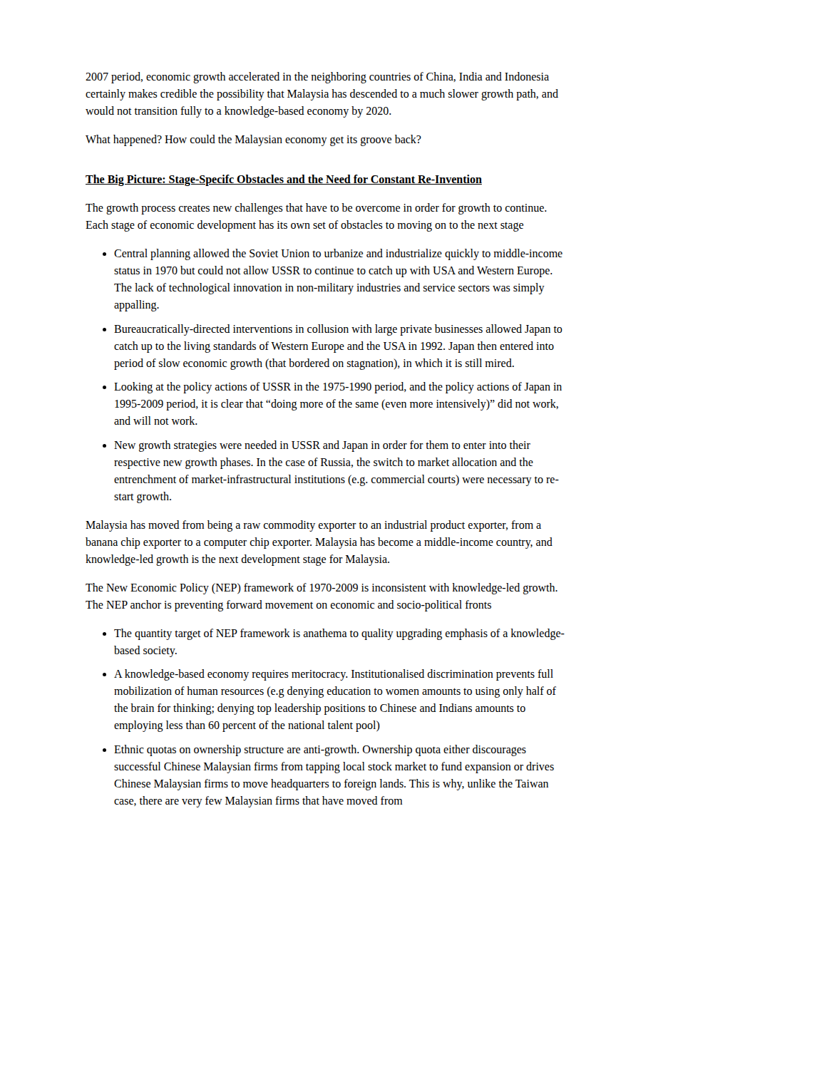2007 period, economic growth accelerated in the neighboring countries of China, India and Indonesia certainly makes credible the possibility that Malaysia has descended to a much slower growth path, and would not transition fully to a knowledge-based economy by 2020.
What happened? How could the Malaysian economy get its groove back?
The Big Picture: Stage-Specifc Obstacles and the Need for Constant Re-Invention
The growth process creates new challenges that have to be overcome in order for growth to continue. Each stage of economic development has its own set of obstacles to moving on to the next stage
Central planning allowed the Soviet Union to urbanize and industrialize quickly to middle-income status in 1970 but could not allow USSR to continue to catch up with USA and Western Europe. The lack of technological innovation in non-military industries and service sectors was simply appalling.
Bureaucratically-directed interventions in collusion with large private businesses allowed Japan to catch up to the living standards of Western Europe and the USA in 1992. Japan then entered into period of slow economic growth (that bordered on stagnation), in which it is still mired.
Looking at the policy actions of USSR in the 1975-1990 period, and the policy actions of Japan in 1995-2009 period, it is clear that “doing more of the same (even more intensively)” did not work, and will not work.
New growth strategies were needed in USSR and Japan in order for them to enter into their respective new growth phases. In the case of Russia, the switch to market allocation and the entrenchment of market-infrastructural institutions (e.g. commercial courts) were necessary to re-start growth.
Malaysia has moved from being a raw commodity exporter to an industrial product exporter, from a banana chip exporter to a computer chip exporter. Malaysia has become a middle-income country, and knowledge-led growth is the next development stage for Malaysia.
The New Economic Policy (NEP) framework of 1970-2009 is inconsistent with knowledge-led growth. The NEP anchor is preventing forward movement on economic and socio-political fronts
The quantity target of NEP framework is anathema to quality upgrading emphasis of a knowledge-based society.
A knowledge-based economy requires meritocracy. Institutionalised discrimination prevents full mobilization of human resources (e.g denying education to women amounts to using only half of the brain for thinking; denying top leadership positions to Chinese and Indians amounts to employing less than 60 percent of the national talent pool)
Ethnic quotas on ownership structure are anti-growth. Ownership quota either discourages successful Chinese Malaysian firms from tapping local stock market to fund expansion or drives Chinese Malaysian firms to move headquarters to foreign lands. This is why, unlike the Taiwan case, there are very few Malaysian firms that have moved from